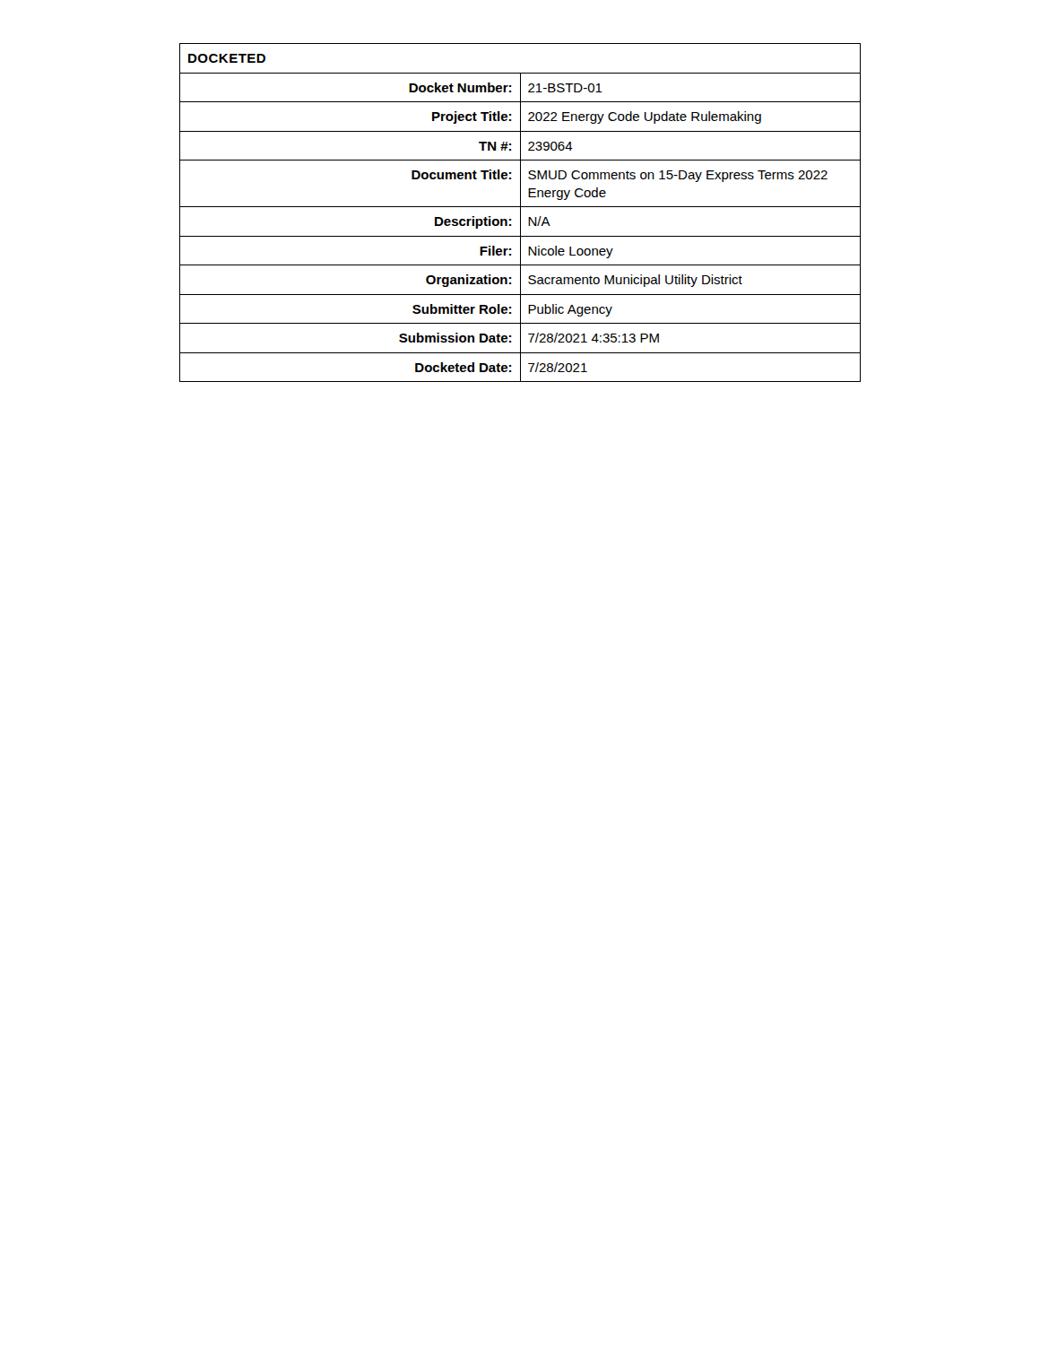| DOCKETED |
| Docket Number: | 21-BSTD-01 |
| Project Title: | 2022 Energy Code Update Rulemaking |
| TN #: | 239064 |
| Document Title: | SMUD Comments on 15-Day Express Terms 2022 Energy Code |
| Description: | N/A |
| Filer: | Nicole Looney |
| Organization: | Sacramento Municipal Utility District |
| Submitter Role: | Public Agency |
| Submission Date: | 7/28/2021 4:35:13 PM |
| Docketed Date: | 7/28/2021 |